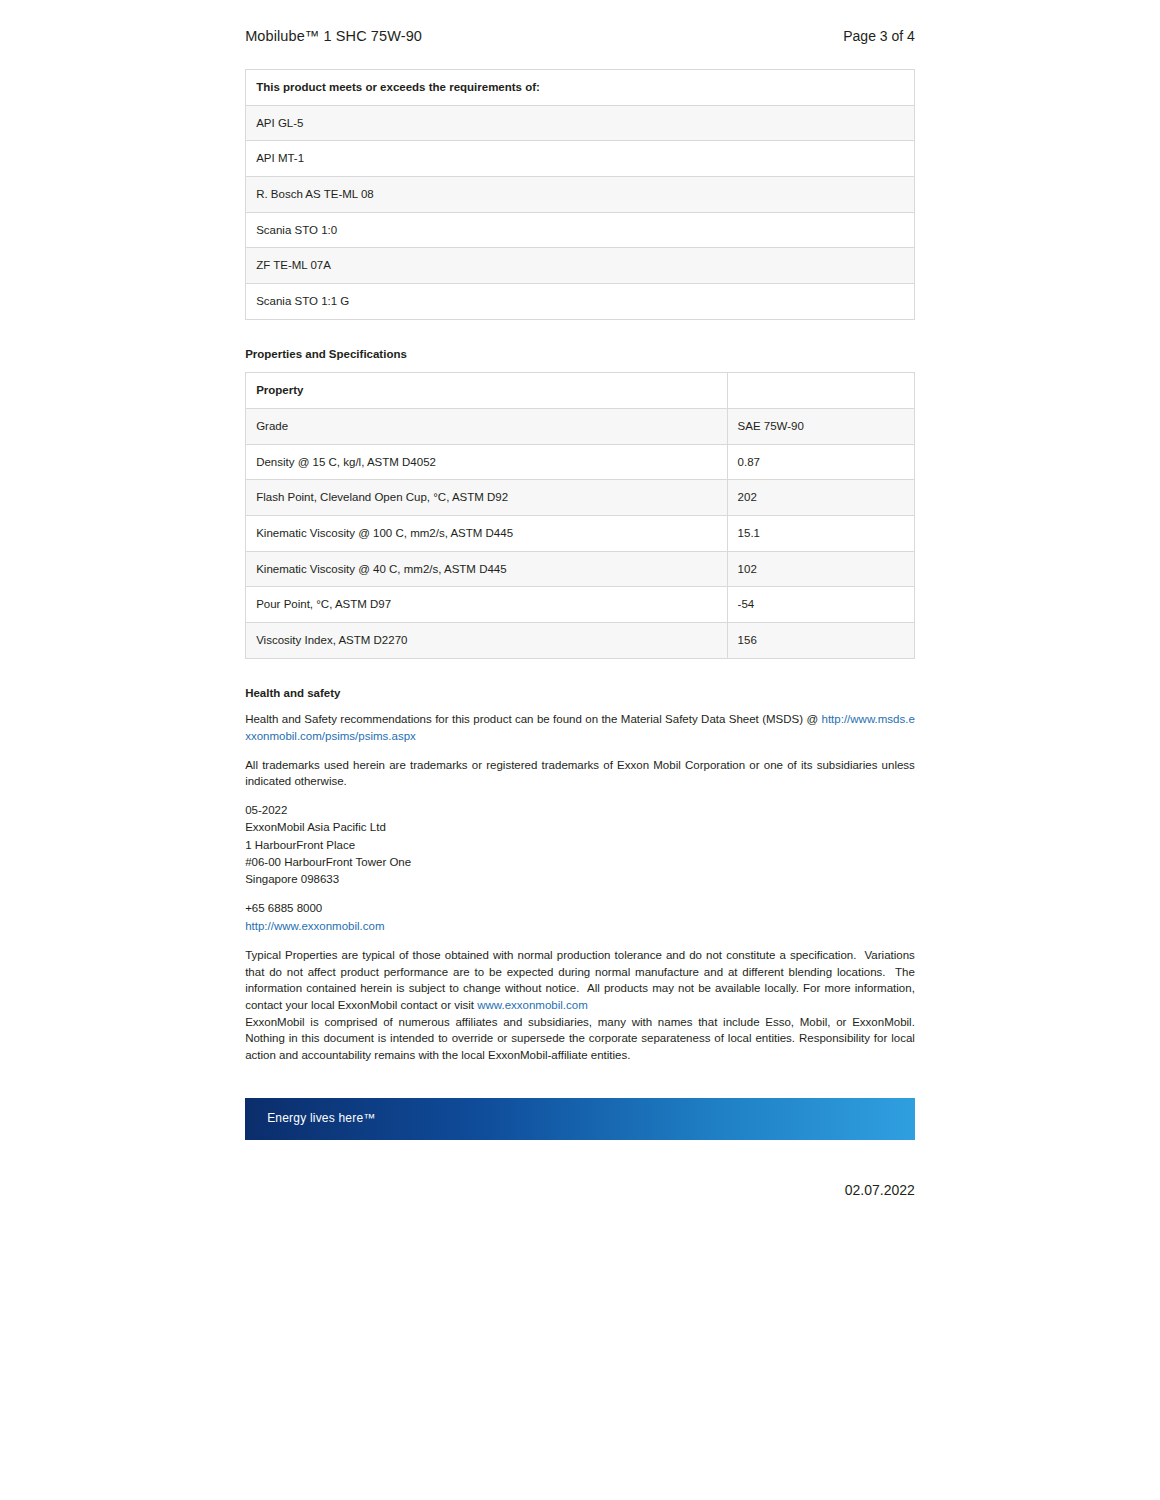Mobilube™ 1 SHC 75W-90
Page 3 of 4
| This product meets or exceeds the requirements of: |
| --- |
| API GL-5 |
| API MT-1 |
| R. Bosch AS TE-ML 08 |
| Scania STO 1:0 |
| ZF TE-ML 07A |
| Scania STO 1:1 G |
Properties and Specifications
| Property | |
| --- | --- |
| Grade | SAE 75W-90 |
| Density @ 15 C, kg/l, ASTM D4052 | 0.87 |
| Flash Point, Cleveland Open Cup, °C, ASTM D92 | 202 |
| Kinematic Viscosity @ 100 C, mm2/s, ASTM D445 | 15.1 |
| Kinematic Viscosity @ 40 C, mm2/s, ASTM D445 | 102 |
| Pour Point, °C, ASTM D97 | -54 |
| Viscosity Index, ASTM D2270 | 156 |
Health and safety
Health and Safety recommendations for this product can be found on the Material Safety Data Sheet (MSDS) @ http://www.msds.exxonmobil.com/psims/psims.aspx
All trademarks used herein are trademarks or registered trademarks of Exxon Mobil Corporation or one of its subsidiaries unless indicated otherwise.
05-2022
ExxonMobil Asia Pacific Ltd
1 HarbourFront Place
#06-00 HarbourFront Tower One
Singapore 098633
+65 6885 8000
http://www.exxonmobil.com
Typical Properties are typical of those obtained with normal production tolerance and do not constitute a specification. Variations that do not affect product performance are to be expected during normal manufacture and at different blending locations. The information contained herein is subject to change without notice. All products may not be available locally. For more information, contact your local ExxonMobil contact or visit www.exxonmobil.com
ExxonMobil is comprised of numerous affiliates and subsidiaries, many with names that include Esso, Mobil, or ExxonMobil. Nothing in this document is intended to override or supersede the corporate separateness of local entities. Responsibility for local action and accountability remains with the local ExxonMobil-affiliate entities.
Energy lives here™
02.07.2022